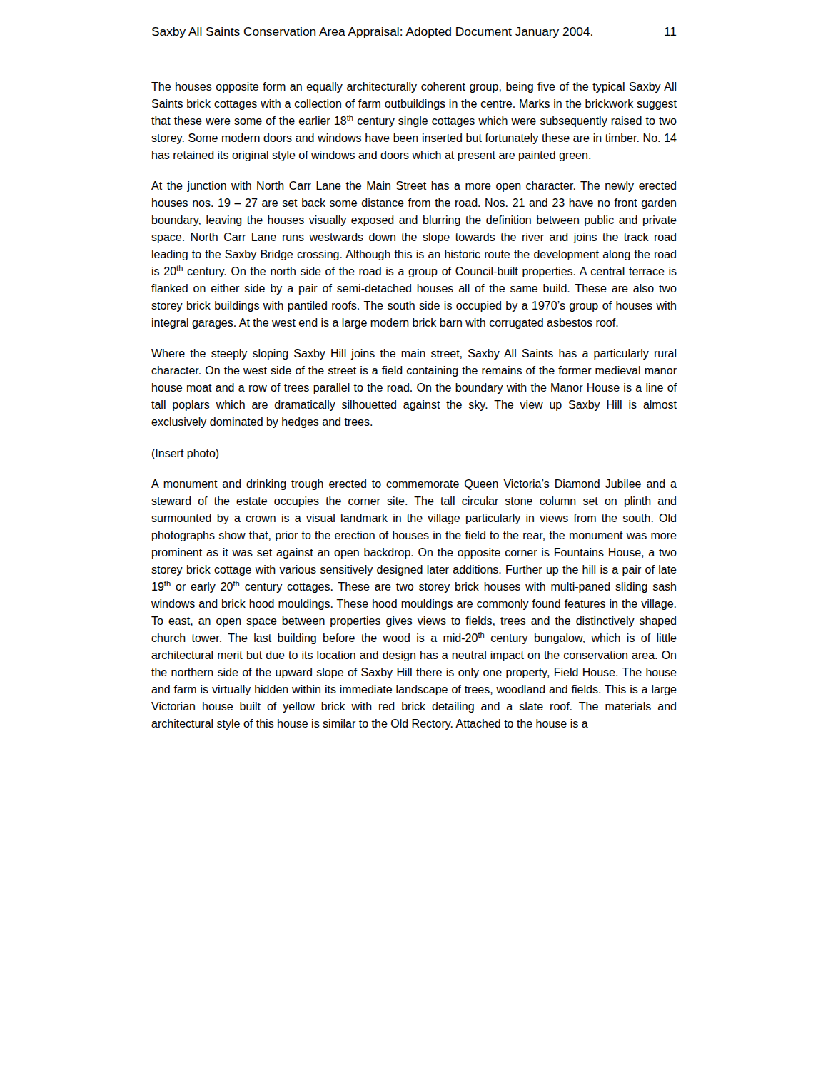Saxby All Saints Conservation Area Appraisal: Adopted Document January 2004. 11
The houses opposite form an equally architecturally coherent group, being five of the typical Saxby All Saints brick cottages with a collection of farm outbuildings in the centre. Marks in the brickwork suggest that these were some of the earlier 18th century single cottages which were subsequently raised to two storey. Some modern doors and windows have been inserted but fortunately these are in timber. No. 14 has retained its original style of windows and doors which at present are painted green.
At the junction with North Carr Lane the Main Street has a more open character. The newly erected houses nos. 19 – 27 are set back some distance from the road. Nos. 21 and 23 have no front garden boundary, leaving the houses visually exposed and blurring the definition between public and private space. North Carr Lane runs westwards down the slope towards the river and joins the track road leading to the Saxby Bridge crossing. Although this is an historic route the development along the road is 20th century. On the north side of the road is a group of Council-built properties. A central terrace is flanked on either side by a pair of semi-detached houses all of the same build. These are also two storey brick buildings with pantiled roofs. The south side is occupied by a 1970’s group of houses with integral garages. At the west end is a large modern brick barn with corrugated asbestos roof.
Where the steeply sloping Saxby Hill joins the main street, Saxby All Saints has a particularly rural character. On the west side of the street is a field containing the remains of the former medieval manor house moat and a row of trees parallel to the road. On the boundary with the Manor House is a line of tall poplars which are dramatically silhouetted against the sky. The view up Saxby Hill is almost exclusively dominated by hedges and trees.
(Insert photo)
A monument and drinking trough erected to commemorate Queen Victoria’s Diamond Jubilee and a steward of the estate occupies the corner site. The tall circular stone column set on plinth and surmounted by a crown is a visual landmark in the village particularly in views from the south. Old photographs show that, prior to the erection of houses in the field to the rear, the monument was more prominent as it was set against an open backdrop. On the opposite corner is Fountains House, a two storey brick cottage with various sensitively designed later additions. Further up the hill is a pair of late 19th or early 20th century cottages. These are two storey brick houses with multi-paned sliding sash windows and brick hood mouldings. These hood mouldings are commonly found features in the village. To east, an open space between properties gives views to fields, trees and the distinctively shaped church tower. The last building before the wood is a mid-20th century bungalow, which is of little architectural merit but due to its location and design has a neutral impact on the conservation area. On the northern side of the upward slope of Saxby Hill there is only one property, Field House. The house and farm is virtually hidden within its immediate landscape of trees, woodland and fields. This is a large Victorian house built of yellow brick with red brick detailing and a slate roof. The materials and architectural style of this house is similar to the Old Rectory. Attached to the house is a